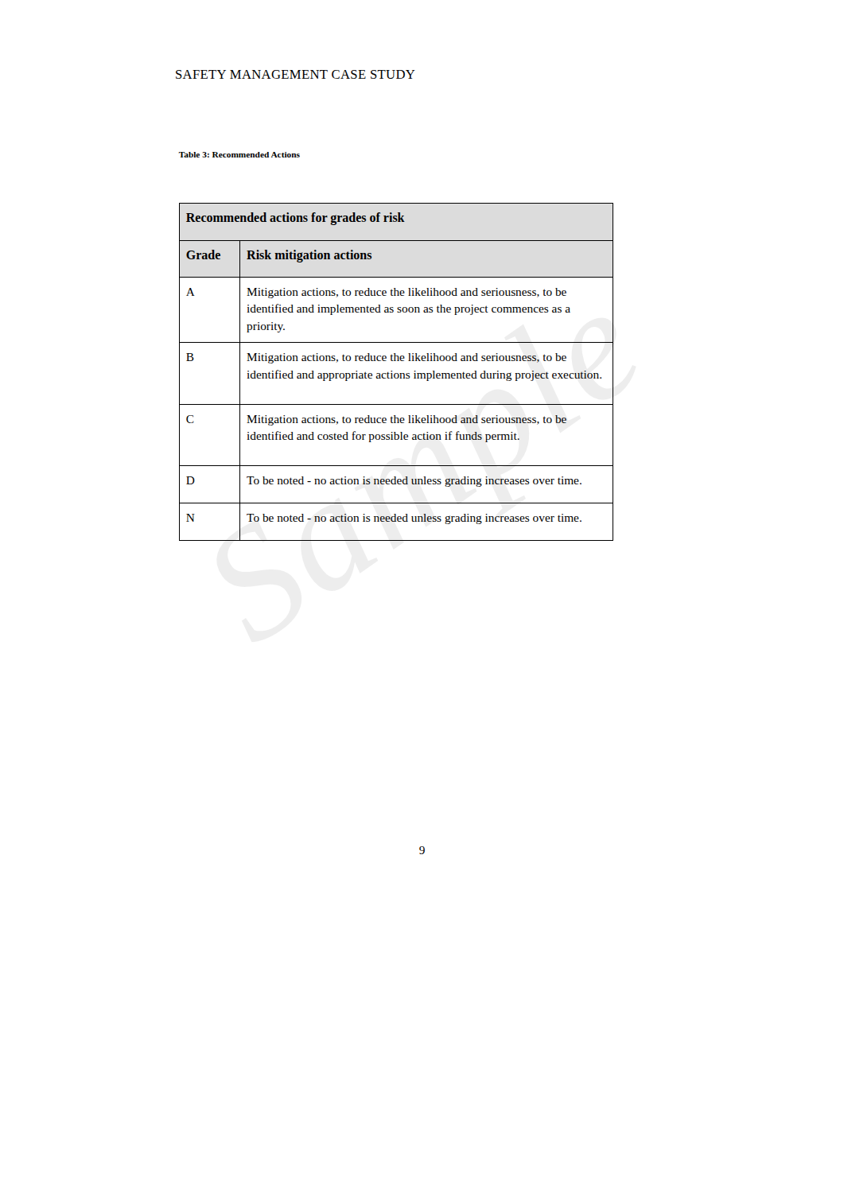Sample
SAFETY MANAGEMENT CASE STUDY
Table 3: Recommended Actions
| Recommended actions for grades of risk |
| Grade | Risk mitigation actions |
| A | Mitigation actions, to reduce the likelihood and seriousness, to be identified and implemented as soon as the project commences as a priority. |
| B | Mitigation actions, to reduce the likelihood and seriousness, to be identified and appropriate actions implemented during project execution. |
| C | Mitigation actions, to reduce the likelihood and seriousness, to be identified and costed for possible action if funds permit. |
| D | To be noted - no action is needed unless grading increases over time. |
| N | To be noted - no action is needed unless grading increases over time. |
9